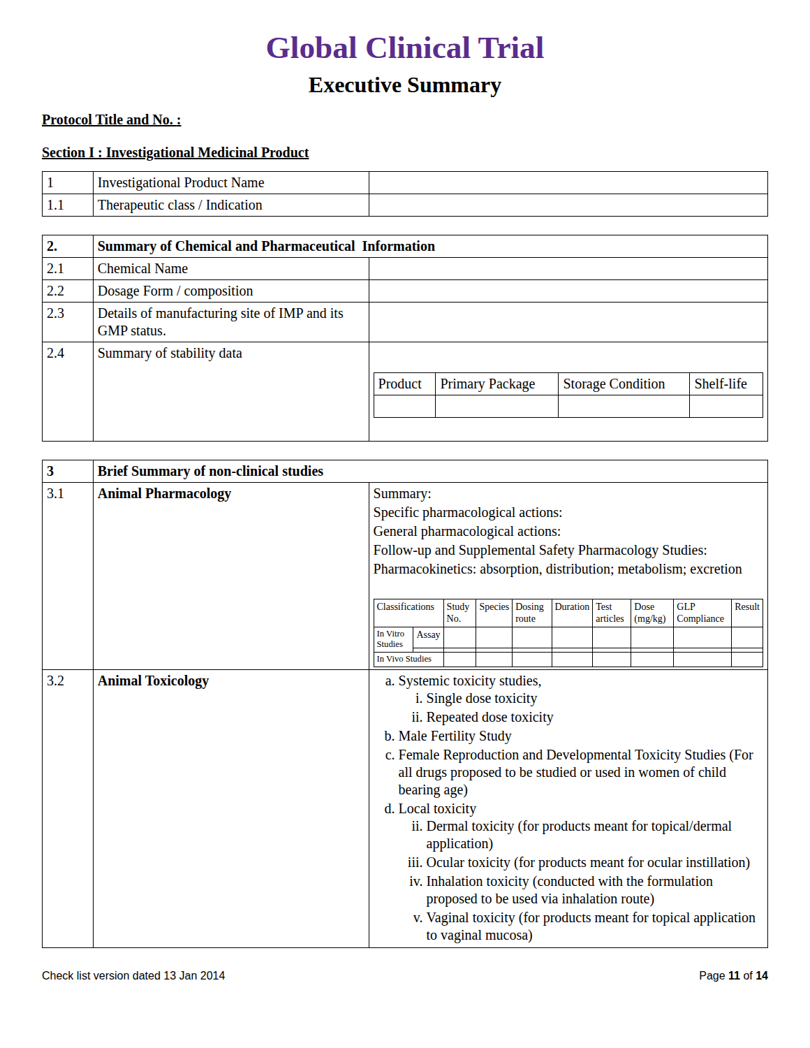Global Clinical Trial
Executive Summary
Protocol Title and No. :
Section I : Investigational Medicinal Product
| 1 | Investigational Product Name | |
| 1.1 | Therapeutic class / Indication | |
| 2. | Summary of Chemical and Pharmaceutical Information |
| 2.1 | Chemical Name | |
| 2.2 | Dosage Form / composition | |
| 2.3 | Details of manufacturing site of IMP and its GMP status. | |
| 2.4 | Summary of stability data | / Product / Primary Package / Storage Condition / Shelf-life / |
| 3 | Brief Summary of non-clinical studies |
| 3.1 | Animal Pharmacology | Summary: Specific pharmacological actions: General pharmacological actions: Follow-up and Supplemental Safety Pharmacology Studies: Pharmacokinetics: absorption, distribution; metabolism; excretion / Classifications / Study No. / Species / Dosing route / Duration / Test articles / Dose (mg/kg) / GLP Compliance / Result / / In Vitro Studies / Assay / / / / / / / / / / In Vivo Studies / / / / / / / / / |
| 3.2 | Animal Toxicology | Systemic toxicity studies, Single dose toxicity Repeated dose toxicity Male Fertility Study Female Reproduction and Developmental Toxicity Studies (For all drugs proposed to be studied or used in women of child bearing age) Local toxicity Dermal toxicity (for products meant for topical/dermal application) Ocular toxicity (for products meant for ocular instillation) Inhalation toxicity (conducted with the formulation proposed to be used via inhalation route) Vaginal toxicity (for products meant for topical application to vaginal mucosa) |
Check list version dated 13 Jan 2014
Page 11 of 14